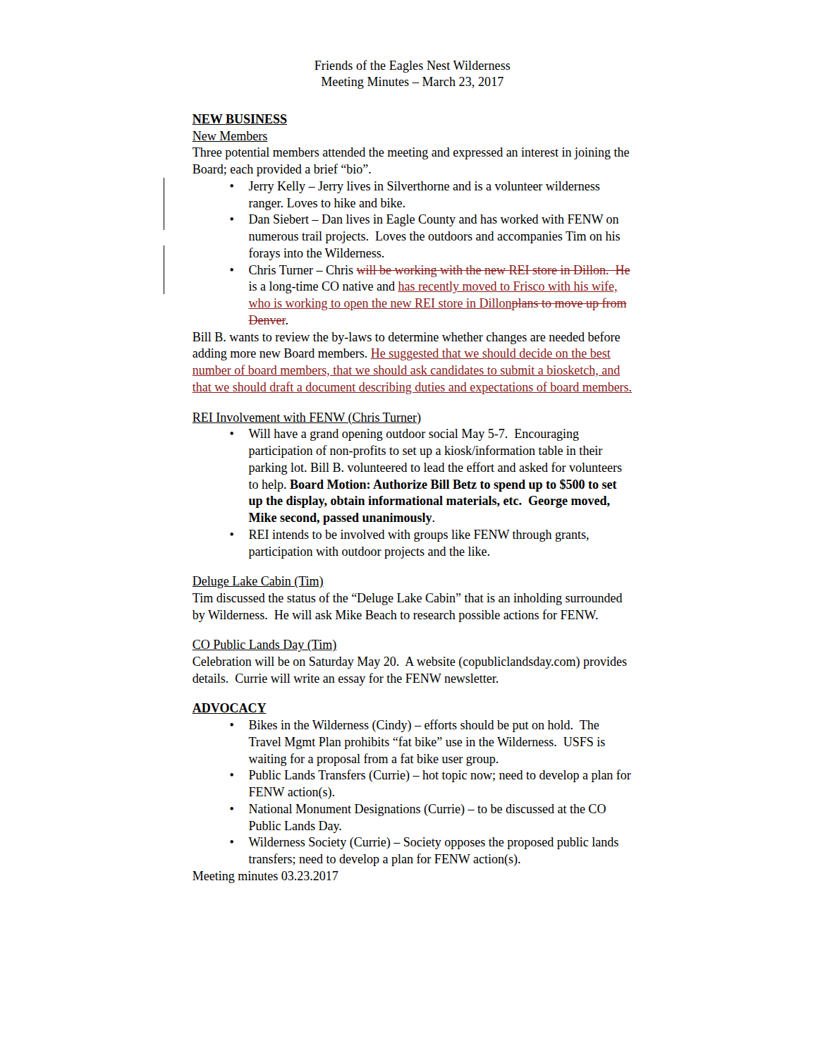Friends of the Eagles Nest Wilderness Meeting Minutes – March 23, 2017
NEW BUSINESS
New Members
Three potential members attended the meeting and expressed an interest in joining the Board; each provided a brief “bio”.
Jerry Kelly – Jerry lives in Silverthorne and is a volunteer wilderness ranger. Loves to hike and bike.
Dan Siebert – Dan lives in Eagle County and has worked with FENW on numerous trail projects. Loves the outdoors and accompanies Tim on his forays into the Wilderness.
Chris Turner – Chris will be working with the new REI store in Dillon. He is a long-time CO native and has recently moved to Frisco with his wife, who is working to open the new REI store in Dillon plans to move up from Denver.
Bill B. wants to review the by-laws to determine whether changes are needed before adding more new Board members. He suggested that we should decide on the best number of board members, that we should ask candidates to submit a biosketch, and that we should draft a document describing duties and expectations of board members.
REI Involvement with FENW (Chris Turner)
Will have a grand opening outdoor social May 5-7. Encouraging participation of non-profits to set up a kiosk/information table in their parking lot. Bill B. volunteered to lead the effort and asked for volunteers to help. Board Motion: Authorize Bill Betz to spend up to $500 to set up the display, obtain informational materials, etc. George moved, Mike second, passed unanimously.
REI intends to be involved with groups like FENW through grants, participation with outdoor projects and the like.
Deluge Lake Cabin (Tim)
Tim discussed the status of the “Deluge Lake Cabin” that is an inholding surrounded by Wilderness. He will ask Mike Beach to research possible actions for FENW.
CO Public Lands Day (Tim)
Celebration will be on Saturday May 20. A website (copubliclandsday.com) provides details. Currie will write an essay for the FENW newsletter.
ADVOCACY
Bikes in the Wilderness (Cindy) – efforts should be put on hold. The Travel Mgmt Plan prohibits “fat bike” use in the Wilderness. USFS is waiting for a proposal from a fat bike user group.
Public Lands Transfers (Currie) – hot topic now; need to develop a plan for FENW action(s).
National Monument Designations (Currie) – to be discussed at the CO Public Lands Day.
Wilderness Society (Currie) – Society opposes the proposed public lands transfers; need to develop a plan for FENW action(s).
Meeting minutes 03.23.2017